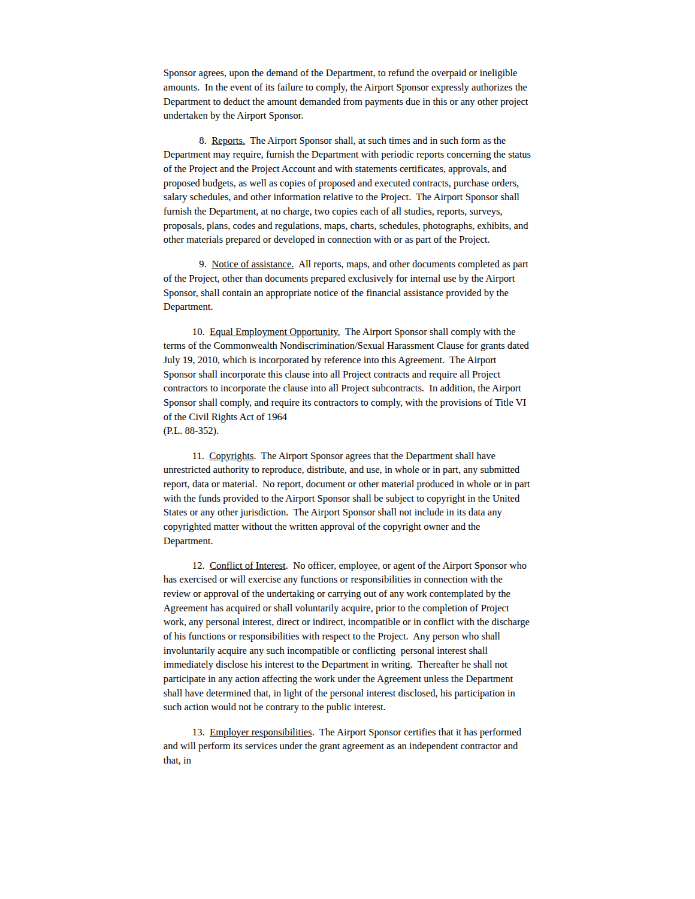Sponsor agrees, upon the demand of the Department, to refund the overpaid or ineligible amounts. In the event of its failure to comply, the Airport Sponsor expressly authorizes the Department to deduct the amount demanded from payments due in this or any other project undertaken by the Airport Sponsor.
8. Reports. The Airport Sponsor shall, at such times and in such form as the Department may require, furnish the Department with periodic reports concerning the status of the Project and the Project Account and with statements certificates, approvals, and proposed budgets, as well as copies of proposed and executed contracts, purchase orders, salary schedules, and other information relative to the Project. The Airport Sponsor shall furnish the Department, at no charge, two copies each of all studies, reports, surveys, proposals, plans, codes and regulations, maps, charts, schedules, photographs, exhibits, and other materials prepared or developed in connection with or as part of the Project.
9. Notice of assistance. All reports, maps, and other documents completed as part of the Project, other than documents prepared exclusively for internal use by the Airport Sponsor, shall contain an appropriate notice of the financial assistance provided by the Department.
10. Equal Employment Opportunity. The Airport Sponsor shall comply with the terms of the Commonwealth Nondiscrimination/Sexual Harassment Clause for grants dated July 19, 2010, which is incorporated by reference into this Agreement. The Airport Sponsor shall incorporate this clause into all Project contracts and require all Project contractors to incorporate the clause into all Project subcontracts. In addition, the Airport Sponsor shall comply, and require its contractors to comply, with the provisions of Title VI of the Civil Rights Act of 1964
(P.L. 88-352).
11. Copyrights. The Airport Sponsor agrees that the Department shall have unrestricted authority to reproduce, distribute, and use, in whole or in part, any submitted report, data or material. No report, document or other material produced in whole or in part with the funds provided to the Airport Sponsor shall be subject to copyright in the United States or any other jurisdiction. The Airport Sponsor shall not include in its data any copyrighted matter without the written approval of the copyright owner and the Department.
12. Conflict of Interest. No officer, employee, or agent of the Airport Sponsor who has exercised or will exercise any functions or responsibilities in connection with the review or approval of the undertaking or carrying out of any work contemplated by the Agreement has acquired or shall voluntarily acquire, prior to the completion of Project work, any personal interest, direct or indirect, incompatible or in conflict with the discharge of his functions or responsibilities with respect to the Project. Any person who shall involuntarily acquire any such incompatible or conflicting personal interest shall immediately disclose his interest to the Department in writing. Thereafter he shall not participate in any action affecting the work under the Agreement unless the Department shall have determined that, in light of the personal interest disclosed, his participation in such action would not be contrary to the public interest.
13. Employer responsibilities. The Airport Sponsor certifies that it has performed and will perform its services under the grant agreement as an independent contractor and that, in